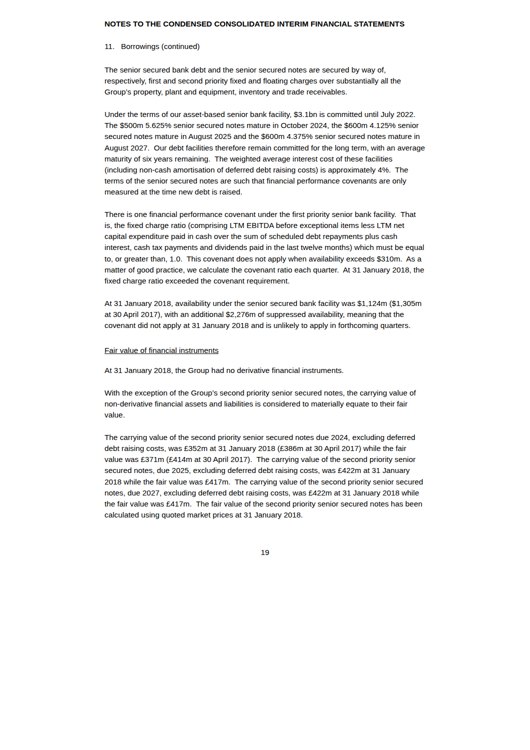NOTES TO THE CONDENSED CONSOLIDATED INTERIM FINANCIAL STATEMENTS
11. Borrowings (continued)
The senior secured bank debt and the senior secured notes are secured by way of, respectively, first and second priority fixed and floating charges over substantially all the Group’s property, plant and equipment, inventory and trade receivables.
Under the terms of our asset-based senior bank facility, $3.1bn is committed until July 2022. The $500m 5.625% senior secured notes mature in October 2024, the $600m 4.125% senior secured notes mature in August 2025 and the $600m 4.375% senior secured notes mature in August 2027. Our debt facilities therefore remain committed for the long term, with an average maturity of six years remaining. The weighted average interest cost of these facilities (including non-cash amortisation of deferred debt raising costs) is approximately 4%. The terms of the senior secured notes are such that financial performance covenants are only measured at the time new debt is raised.
There is one financial performance covenant under the first priority senior bank facility. That is, the fixed charge ratio (comprising LTM EBITDA before exceptional items less LTM net capital expenditure paid in cash over the sum of scheduled debt repayments plus cash interest, cash tax payments and dividends paid in the last twelve months) which must be equal to, or greater than, 1.0. This covenant does not apply when availability exceeds $310m. As a matter of good practice, we calculate the covenant ratio each quarter. At 31 January 2018, the fixed charge ratio exceeded the covenant requirement.
At 31 January 2018, availability under the senior secured bank facility was $1,124m ($1,305m at 30 April 2017), with an additional $2,276m of suppressed availability, meaning that the covenant did not apply at 31 January 2018 and is unlikely to apply in forthcoming quarters.
Fair value of financial instruments
At 31 January 2018, the Group had no derivative financial instruments.
With the exception of the Group’s second priority senior secured notes, the carrying value of non-derivative financial assets and liabilities is considered to materially equate to their fair value.
The carrying value of the second priority senior secured notes due 2024, excluding deferred debt raising costs, was £352m at 31 January 2018 (£386m at 30 April 2017) while the fair value was £371m (£414m at 30 April 2017). The carrying value of the second priority senior secured notes, due 2025, excluding deferred debt raising costs, was £422m at 31 January 2018 while the fair value was £417m. The carrying value of the second priority senior secured notes, due 2027, excluding deferred debt raising costs, was £422m at 31 January 2018 while the fair value was £417m. The fair value of the second priority senior secured notes has been calculated using quoted market prices at 31 January 2018.
19